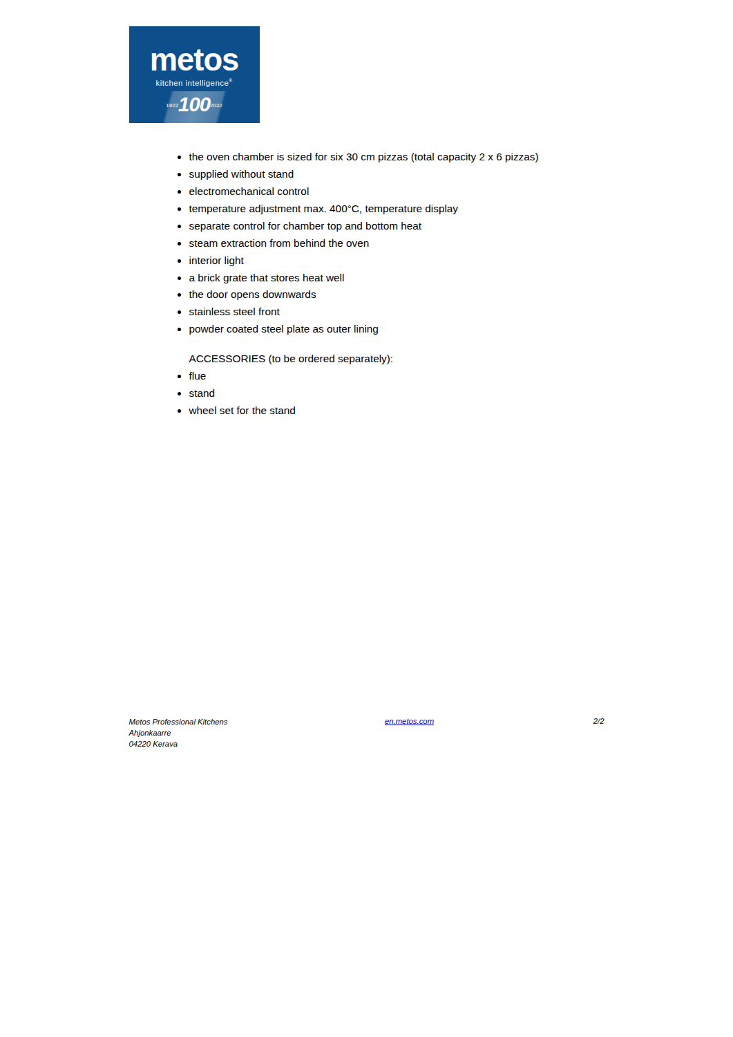metos
kitchen intelligence®
19221002022
the oven chamber is sized for six 30 cm pizzas (total capacity 2 x 6 pizzas)
supplied without stand
electromechanical control
temperature adjustment max. 400°C, temperature display
separate control for chamber top and bottom heat
steam extraction from behind the oven
interior light
a brick grate that stores heat well
the door opens downwards
stainless steel front
powder coated steel plate as outer lining
ACCESSORIES (to be ordered separately):
flue
stand
wheel set for the stand
Metos Professional Kitchens
Ahjonkaarre
04220 Kerava
en.metos.com
2/2